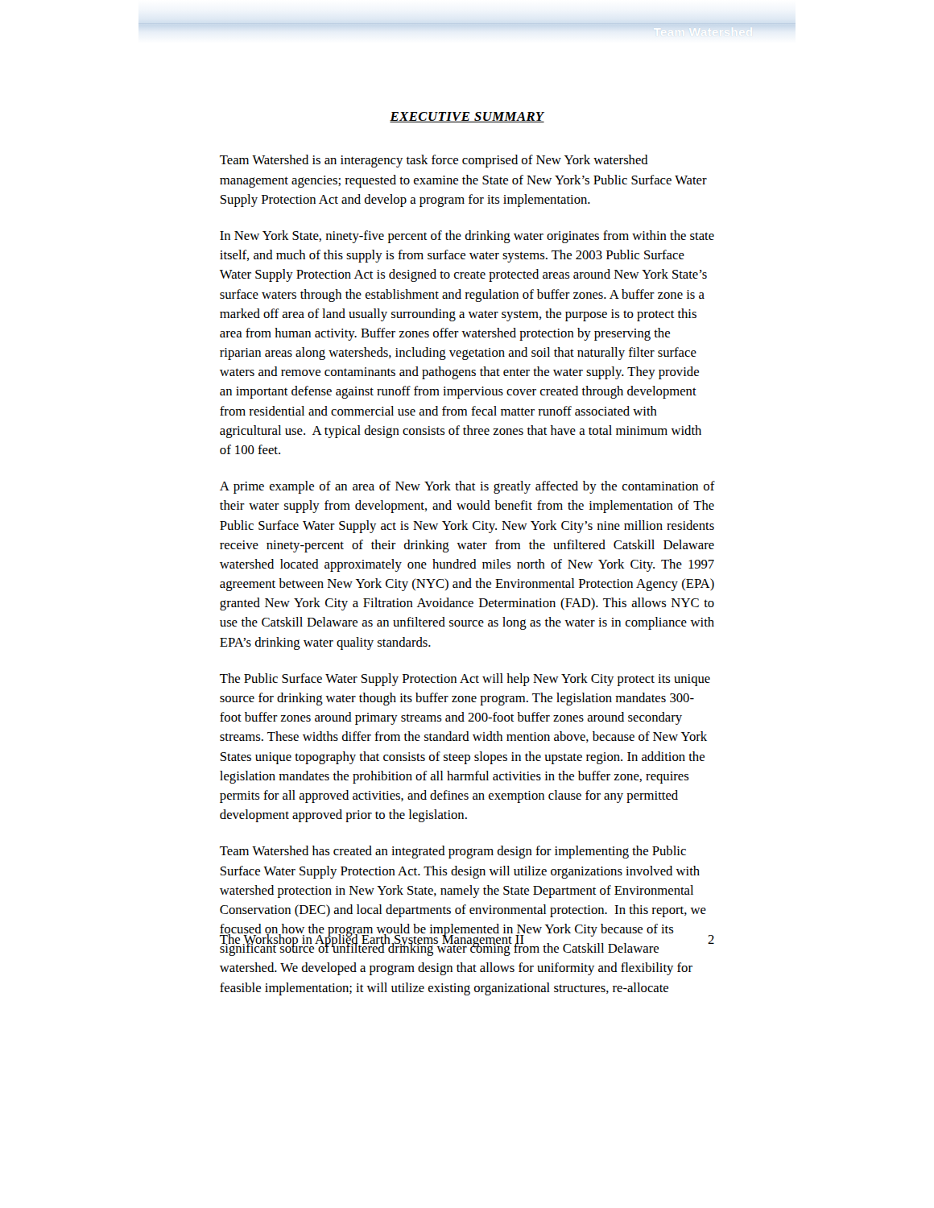Team Watershed
EXECUTIVE SUMMARY
Team Watershed is an interagency task force comprised of New York watershed management agencies; requested to examine the State of New York’s Public Surface Water Supply Protection Act and develop a program for its implementation.
In New York State, ninety-five percent of the drinking water originates from within the state itself, and much of this supply is from surface water systems. The 2003 Public Surface Water Supply Protection Act is designed to create protected areas around New York State’s surface waters through the establishment and regulation of buffer zones. A buffer zone is a marked off area of land usually surrounding a water system, the purpose is to protect this area from human activity. Buffer zones offer watershed protection by preserving the riparian areas along watersheds, including vegetation and soil that naturally filter surface waters and remove contaminants and pathogens that enter the water supply. They provide an important defense against runoff from impervious cover created through development from residential and commercial use and from fecal matter runoff associated with agricultural use. A typical design consists of three zones that have a total minimum width of 100 feet.
A prime example of an area of New York that is greatly affected by the contamination of their water supply from development, and would benefit from the implementation of The Public Surface Water Supply act is New York City. New York City’s nine million residents receive ninety-percent of their drinking water from the unfiltered Catskill Delaware watershed located approximately one hundred miles north of New York City. The 1997 agreement between New York City (NYC) and the Environmental Protection Agency (EPA) granted New York City a Filtration Avoidance Determination (FAD). This allows NYC to use the Catskill Delaware as an unfiltered source as long as the water is in compliance with EPA’s drinking water quality standards.
The Public Surface Water Supply Protection Act will help New York City protect its unique source for drinking water though its buffer zone program. The legislation mandates 300-foot buffer zones around primary streams and 200-foot buffer zones around secondary streams. These widths differ from the standard width mention above, because of New York States unique topography that consists of steep slopes in the upstate region. In addition the legislation mandates the prohibition of all harmful activities in the buffer zone, requires permits for all approved activities, and defines an exemption clause for any permitted development approved prior to the legislation.
Team Watershed has created an integrated program design for implementing the Public Surface Water Supply Protection Act. This design will utilize organizations involved with watershed protection in New York State, namely the State Department of Environmental Conservation (DEC) and local departments of environmental protection. In this report, we focused on how the program would be implemented in New York City because of its significant source of unfiltered drinking water coming from the Catskill Delaware watershed. We developed a program design that allows for uniformity and flexibility for feasible implementation; it will utilize existing organizational structures, re-allocate
The Workshop in Applied Earth Systems Management II 2